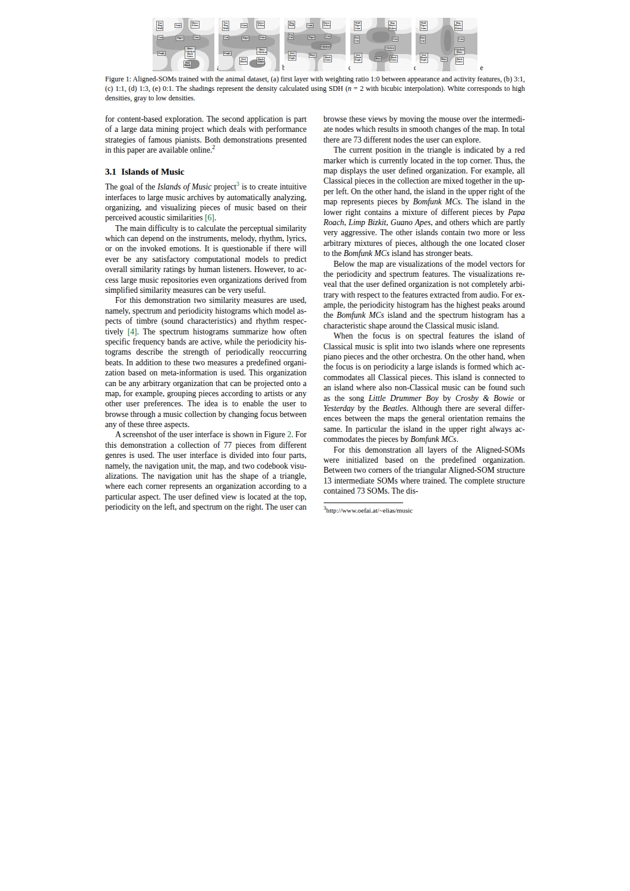Fox
Dog
Wolf
Lion
Horse
Zebra
Cat
Tiger
Cow
Dove
Chicken
Duck
Goose
Eagle
Owl
Hawk
a
Fox
Dog
Wolf
Lion
Horse
Zebra
Cat
Tiger
Cow
Dove
Chicken
Eagle
Owl
Hawk
Duck
Goose
b
Dog
Wolf
Lion
Horse
Zebra
Fox
Cat
Tiger
Cow
Chicken
Owl
Hawk
Eagle
Dove
Duck
Goose
c
Wolf
Tiger
Lion
Dog
Horse
Zebra
Fox
Cat
Cow
Chicken
Owl
Hawk
Eagle
Dove
Duck
Goose
d
Wolf
Tiger
Lion
Dog
Horse
Zebra
Fox
Cat
Cow
Chicken
Dove
Owl
Hawk
Eagle
Dove
Duck
Goose
e
Figure 1: Aligned-SOMs trained with the animal dataset, (a) first layer with weighting ratio 1:0 between appearance and activity features, (b) 3:1, (c) 1:1, (d) 1:3, (e) 0:1. The shadings represent the density calculated using SDH (n = 2 with bicubic interpolation). White corresponds to high densities, gray to low densities.
for content-based exploration. The second application is part of a large data mining project which deals with performance strategies of famous pianists. Both demonstrations presented in this paper are available online.2
3.1 Islands of Music
The goal of the Islands of Music project3 is to create intuitive interfaces to large music archives by automatically analyzing, organizing, and visualizing pieces of music based on their perceived acoustic similarities [6].
The main difficulty is to calculate the perceptual similarity which can depend on the instruments, melody, rhythm, lyrics, or on the invoked emotions. It is questionable if there will ever be any satisfactory computational models to predict overall similarity ratings by human listeners. However, to access large music repositories even organizations derived from simplified similarity measures can be very useful.
For this demonstration two similarity measures are used, namely, spectrum and periodicity histograms which model aspects of timbre (sound characteristics) and rhythm respectively [4]. The spectrum histograms summarize how often specific frequency bands are active, while the periodicity histograms describe the strength of periodically reoccurring beats. In addition to these two measures a predefined organization based on meta-information is used. This organization can be any arbitrary organization that can be projected onto a map, for example, grouping pieces according to artists or any other user preferences. The idea is to enable the user to browse through a music collection by changing focus between any of these three aspects.
A screenshot of the user interface is shown in Figure 2. For this demonstration a collection of 77 pieces from different genres is used. The user interface is divided into four parts, namely, the navigation unit, the map, and two codebook visualizations. The navigation unit has the shape of a triangle, where each corner represents an organization according to a particular aspect. The user defined view is located at the top, periodicity on the left, and spectrum on the right. The user can browse these views by moving the mouse over the intermediate nodes which results in smooth changes of the map. In total there are 73 different nodes the user can explore.
The current position in the triangle is indicated by a red marker which is currently located in the top corner. Thus, the map displays the user defined organization. For example, all Classical pieces in the collection are mixed together in the upper left. On the other hand, the island in the upper right of the map represents pieces by Bomfunk MCs. The island in the lower right contains a mixture of different pieces by Papa Roach, Limp Bizkit, Guano Apes, and others which are partly very aggressive. The other islands contain two more or less arbitrary mixtures of pieces, although the one located closer to the Bomfunk MCs island has stronger beats.
Below the map are visualizations of the model vectors for the periodicity and spectrum features. The visualizations reveal that the user defined organization is not completely arbitrary with respect to the features extracted from audio. For example, the periodicity histogram has the highest peaks around the Bomfunk MCs island and the spectrum histogram has a characteristic shape around the Classical music island.
When the focus is on spectral features the island of Classical music is split into two islands where one represents piano pieces and the other orchestra. On the other hand, when the focus is on periodicity a large islands is formed which accommodates all Classical pieces. This island is connected to an island where also non-Classical music can be found such as the song Little Drummer Boy by Crosby & Bowie or Yesterday by the Beatles. Although there are several differences between the maps the general orientation remains the same. In particular the island in the upper right always accommodates the pieces by Bomfunk MCs.
For this demonstration all layers of the Aligned-SOMs were initialized based on the predefined organization. Between two corners of the triangular Aligned-SOM structure 13 intermediate SOMs where trained. The complete structure contained 73 SOMs. The dis-
3http://www.oefai.at/~elias/music